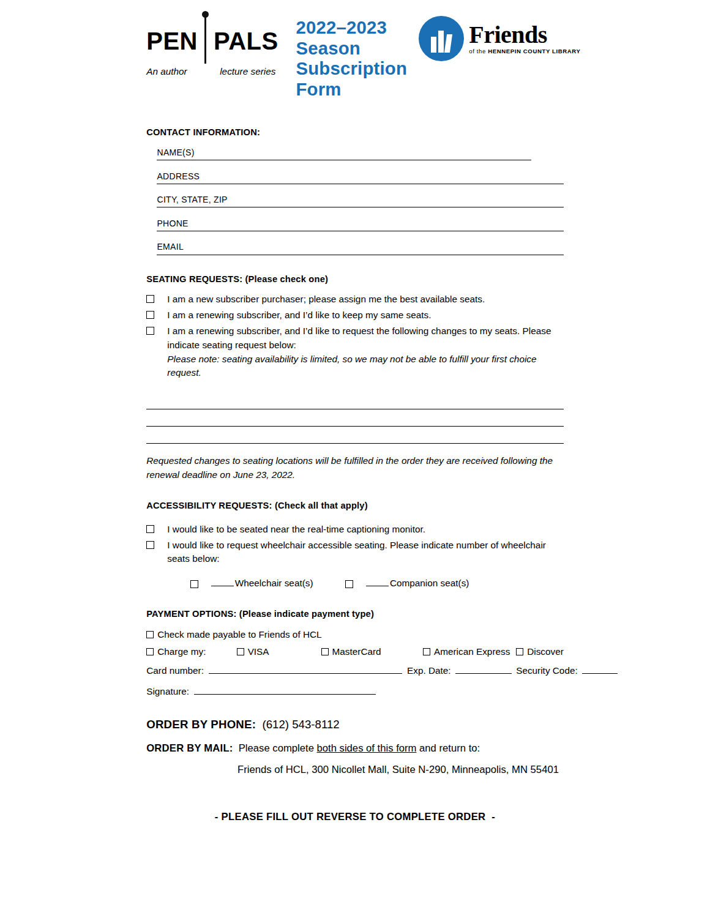PEN PALS
An author lecture series
2022–2023 Season
Subscription Form
Friends
of the HENNEPIN COUNTY LIBRARY
CONTACT INFORMATION:
NAME(S)
ADDRESS
CITY, STATE, ZIP
PHONE
EMAIL
SEATING REQUESTS: (Please check one)
I am a new subscriber purchaser; please assign me the best available seats.
I am a renewing subscriber, and I’d like to keep my same seats.
I am a renewing subscriber, and I’d like to request the following changes to my seats. Please indicate seating request below: Please note: seating availability is limited, so we may not be able to fulfill your first choice request.
Requested changes to seating locations will be fulfilled in the order they are received following the renewal deadline on June 23, 2022.
ACCESSIBILITY REQUESTS: (Check all that apply)
I would like to be seated near the real-time captioning monitor.
I would like to request wheelchair accessible seating. Please indicate number of wheelchair seats below:
Wheelchair seat(s) Companion seat(s)
PAYMENT OPTIONS: (Please indicate payment type)
Check made payable to Friends of HCL
Charge my:
VISA
MasterCard
American Express
Discover
Card number: Exp. Date: Security Code:
Signature:
ORDER BY PHONE: (612) 543-8112
ORDER BY MAIL: Please complete both sides of this form and return to:
Friends of HCL, 300 Nicollet Mall, Suite N-290, Minneapolis, MN 55401
- PLEASE FILL OUT REVERSE TO COMPLETE ORDER -